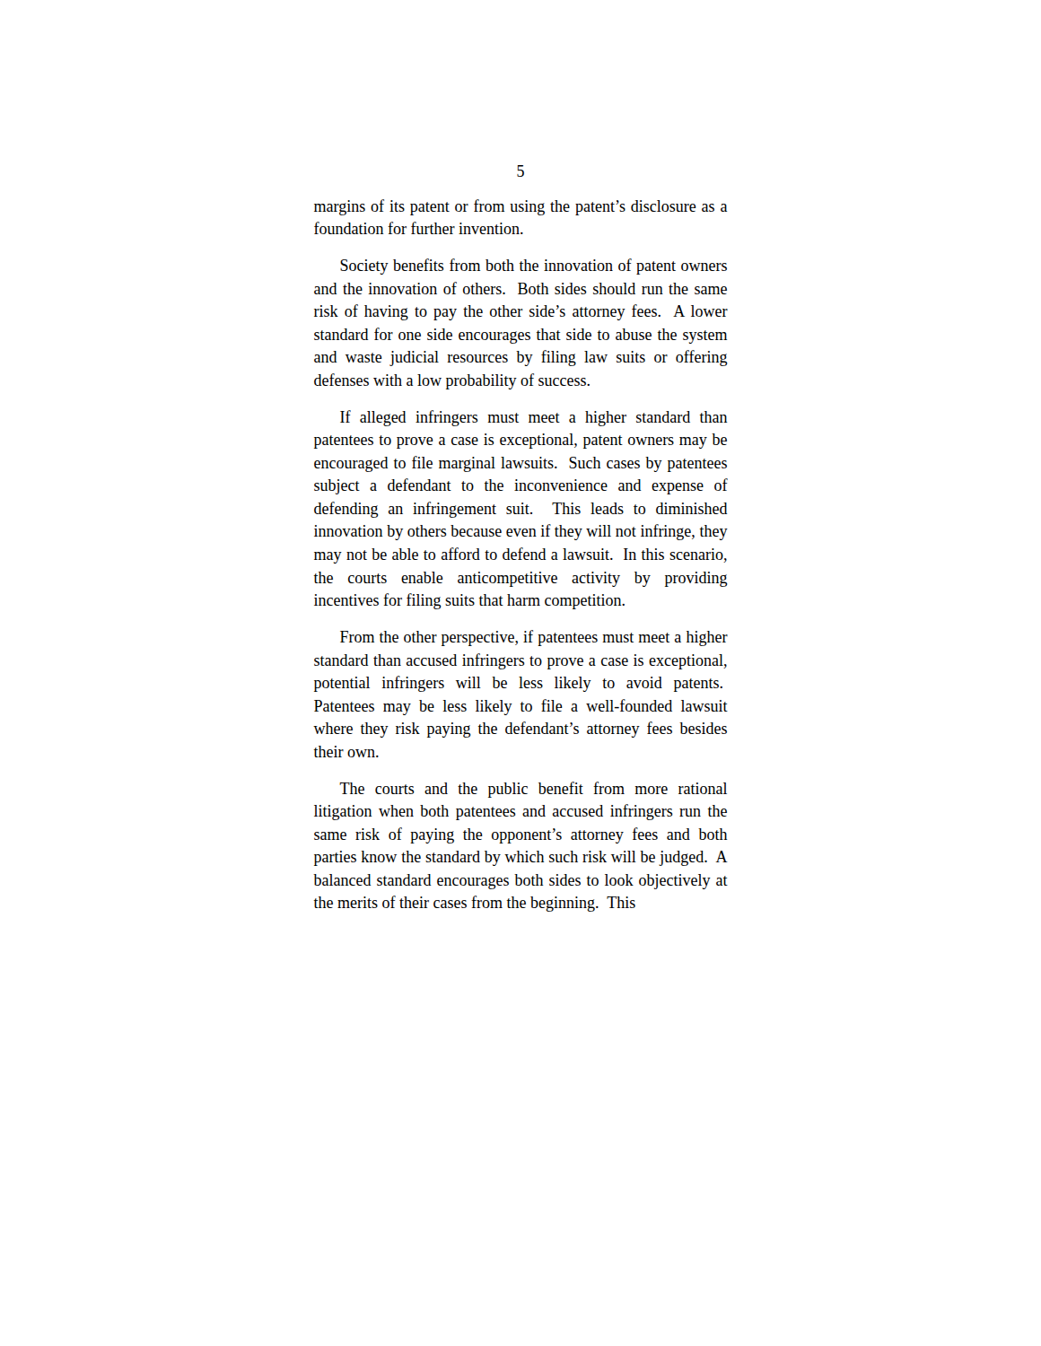5
margins of its patent or from using the patent’s disclosure as a foundation for further invention.
Society benefits from both the innovation of patent owners and the innovation of others. Both sides should run the same risk of having to pay the other side’s attorney fees. A lower standard for one side encourages that side to abuse the system and waste judicial resources by filing law suits or offering defenses with a low probability of success.
If alleged infringers must meet a higher standard than patentees to prove a case is exceptional, patent owners may be encouraged to file marginal lawsuits. Such cases by patentees subject a defendant to the inconvenience and expense of defending an infringement suit. This leads to diminished innovation by others because even if they will not infringe, they may not be able to afford to defend a lawsuit. In this scenario, the courts enable anticompetitive activity by providing incentives for filing suits that harm competition.
From the other perspective, if patentees must meet a higher standard than accused infringers to prove a case is exceptional, potential infringers will be less likely to avoid patents. Patentees may be less likely to file a well-founded lawsuit where they risk paying the defendant’s attorney fees besides their own.
The courts and the public benefit from more rational litigation when both patentees and accused infringers run the same risk of paying the opponent’s attorney fees and both parties know the standard by which such risk will be judged. A balanced standard encourages both sides to look objectively at the merits of their cases from the beginning. This